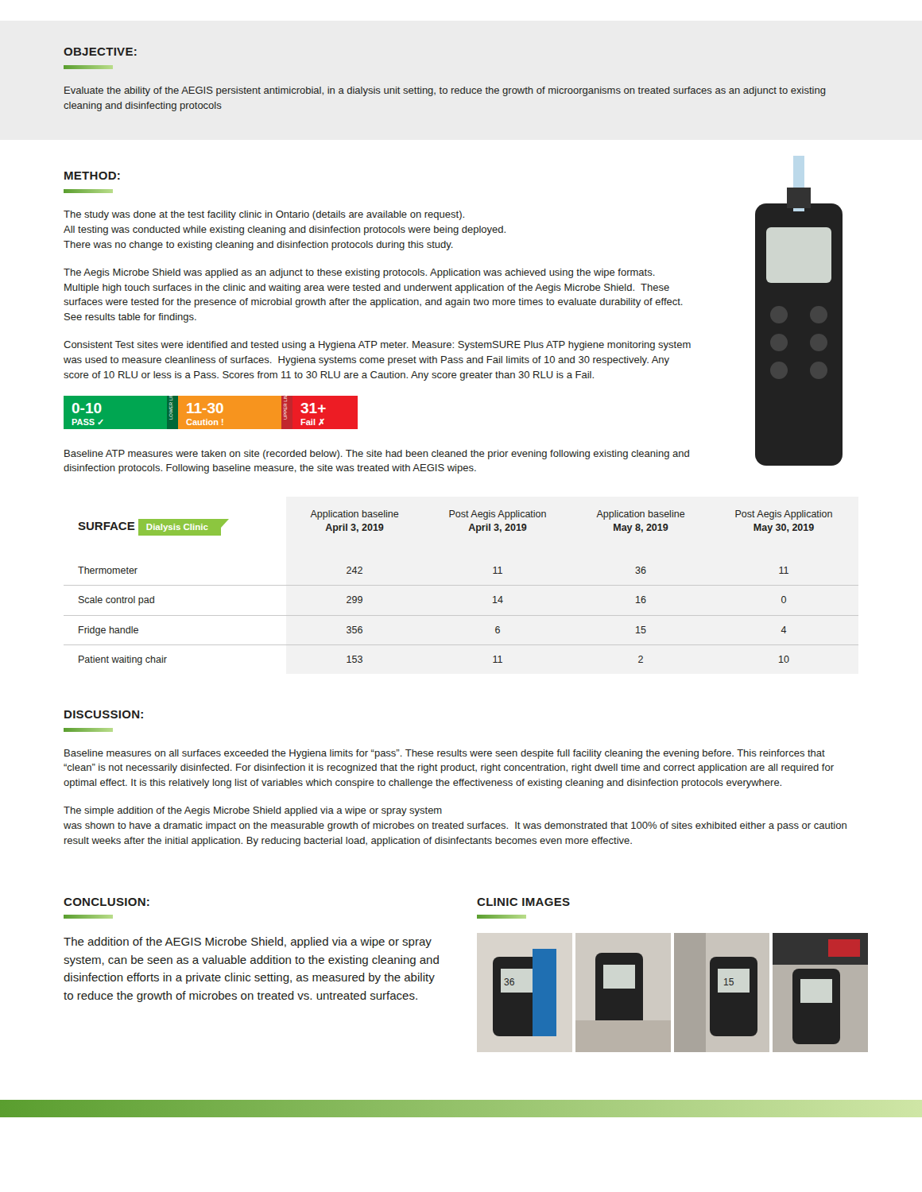OBJECTIVE:
Evaluate the ability of the AEGIS persistent antimicrobial, in a dialysis unit setting, to reduce the growth of microorganisms on treated surfaces as an adjunct to existing cleaning and disinfecting protocols
METHOD:
The study was done at the test facility clinic in Ontario (details are available on request).
All testing was conducted while existing cleaning and disinfection protocols were being deployed.
There was no change to existing cleaning and disinfection protocols during this study.
The Aegis Microbe Shield was applied as an adjunct to these existing protocols. Application was achieved using the wipe formats. Multiple high touch surfaces in the clinic and waiting area were tested and underwent application of the Aegis Microbe Shield. These surfaces were tested for the presence of microbial growth after the application, and again two more times to evaluate durability of effect. See results table for findings.
Consistent Test sites were identified and tested using a Hygiena ATP meter. Measure: SystemSURE Plus ATP hygiene monitoring system was used to measure cleanliness of surfaces. Hygiena systems come preset with Pass and Fail limits of 10 and 30 respectively. Any score of 10 RLU or less is a Pass. Scores from 11 to 30 RLU are a Caution. Any score greater than 30 RLU is a Fail.
Baseline ATP measures were taken on site (recorded below). The site had been cleaned the prior evening following existing cleaning and disinfection protocols. Following baseline measure, the site was treated with AEGIS wipes.
| SURFACE Dialysis Clinic | Application baseline April 3, 2019 | Post Aegis Application April 3, 2019 | Application baseline May 8, 2019 | Post Aegis Application May 30, 2019 |
| --- | --- | --- | --- | --- |
| Thermometer | 242 | 11 | 36 | 11 |
| Scale control pad | 299 | 14 | 16 | 0 |
| Fridge handle | 356 | 6 | 15 | 4 |
| Patient waiting chair | 153 | 11 | 2 | 10 |
DISCUSSION:
Baseline measures on all surfaces exceeded the Hygiena limits for “pass”. These results were seen despite full facility cleaning the evening before. This reinforces that “clean” is not necessarily disinfected. For disinfection it is recognized that the right product, right concentration, right dwell time and correct application are all required for optimal effect. It is this relatively long list of variables which conspire to challenge the effectiveness of existing cleaning and disinfection protocols everywhere.
The simple addition of the Aegis Microbe Shield applied via a wipe or spray system
was shown to have a dramatic impact on the measurable growth of microbes on treated surfaces. It was demonstrated that 100% of sites exhibited either a pass or caution result weeks after the initial application. By reducing bacterial load, application of disinfectants becomes even more effective.
CONCLUSION:
The addition of the AEGIS Microbe Shield, applied via a wipe or spray system, can be seen as a valuable addition to the existing cleaning and disinfection efforts in a private clinic setting, as measured by the ability to reduce the growth of microbes on treated vs. untreated surfaces.
CLINIC IMAGES